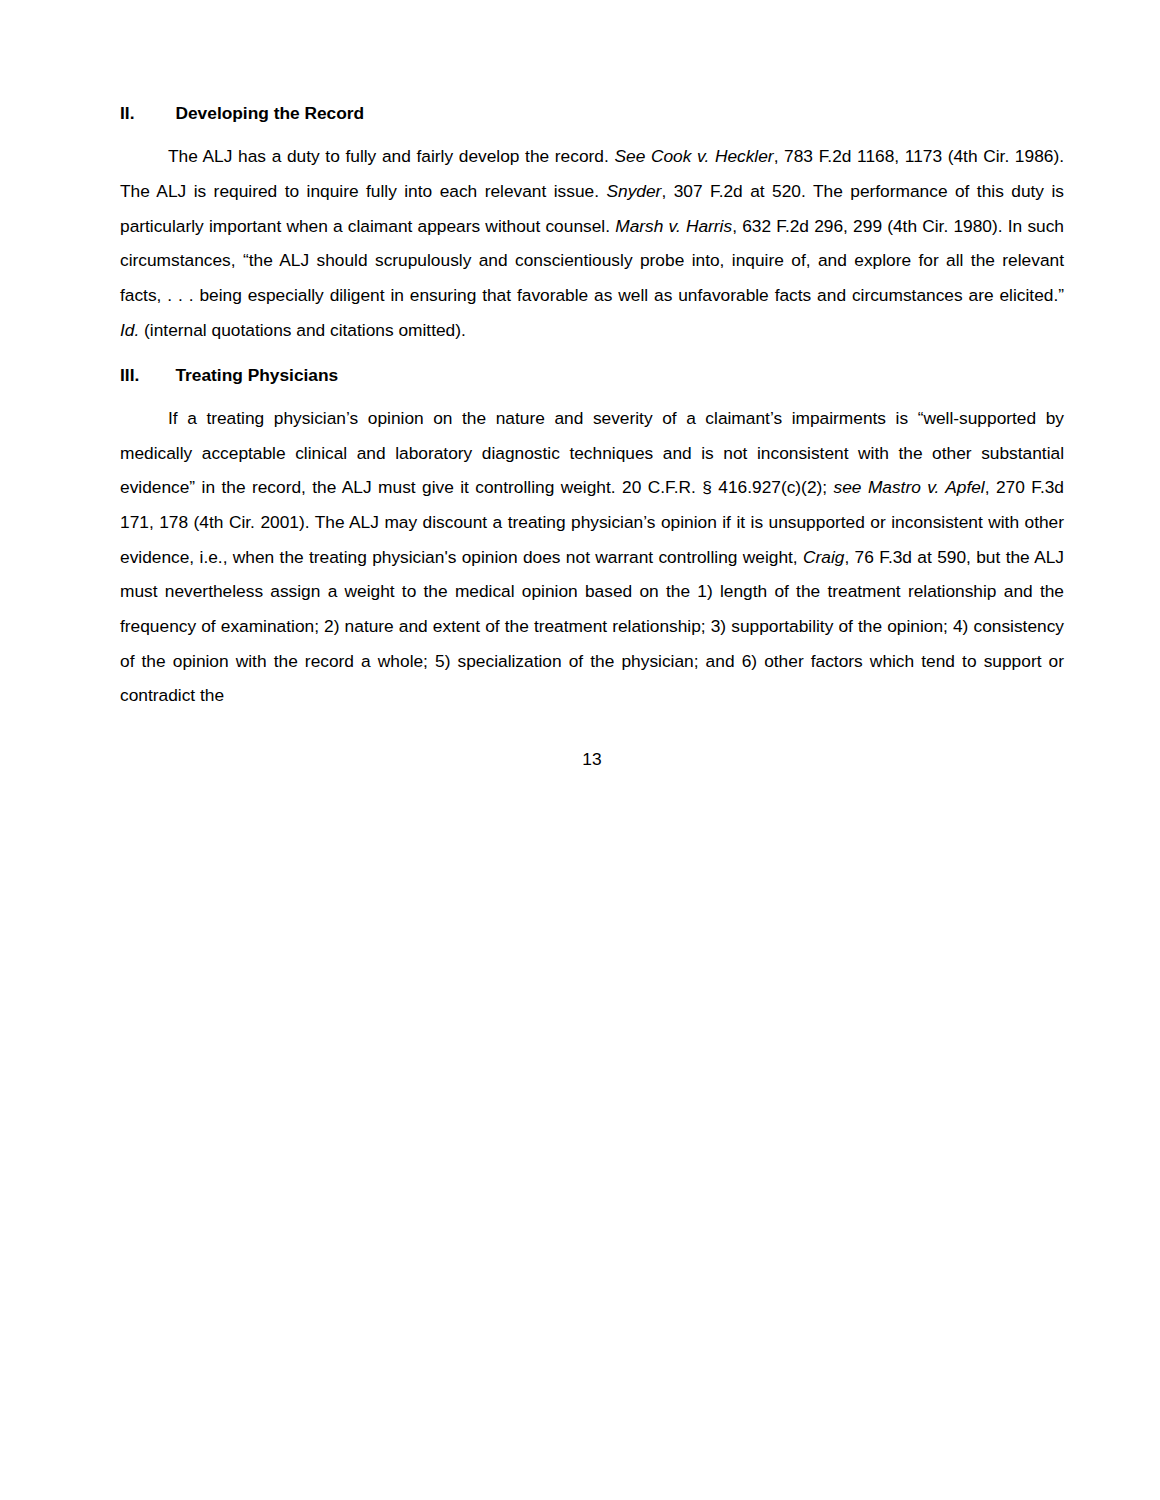II. Developing the Record
The ALJ has a duty to fully and fairly develop the record. See Cook v. Heckler, 783 F.2d 1168, 1173 (4th Cir. 1986). The ALJ is required to inquire fully into each relevant issue. Snyder, 307 F.2d at 520. The performance of this duty is particularly important when a claimant appears without counsel. Marsh v. Harris, 632 F.2d 296, 299 (4th Cir. 1980). In such circumstances, “the ALJ should scrupulously and conscientiously probe into, inquire of, and explore for all the relevant facts, . . . being especially diligent in ensuring that favorable as well as unfavorable facts and circumstances are elicited.” Id. (internal quotations and citations omitted).
III. Treating Physicians
If a treating physician’s opinion on the nature and severity of a claimant’s impairments is “well-supported by medically acceptable clinical and laboratory diagnostic techniques and is not inconsistent with the other substantial evidence” in the record, the ALJ must give it controlling weight. 20 C.F.R. § 416.927(c)(2); see Mastro v. Apfel, 270 F.3d 171, 178 (4th Cir. 2001). The ALJ may discount a treating physician’s opinion if it is unsupported or inconsistent with other evidence, i.e., when the treating physician's opinion does not warrant controlling weight, Craig, 76 F.3d at 590, but the ALJ must nevertheless assign a weight to the medical opinion based on the 1) length of the treatment relationship and the frequency of examination; 2) nature and extent of the treatment relationship; 3) supportability of the opinion; 4) consistency of the opinion with the record a whole; 5) specialization of the physician; and 6) other factors which tend to support or contradict the
13